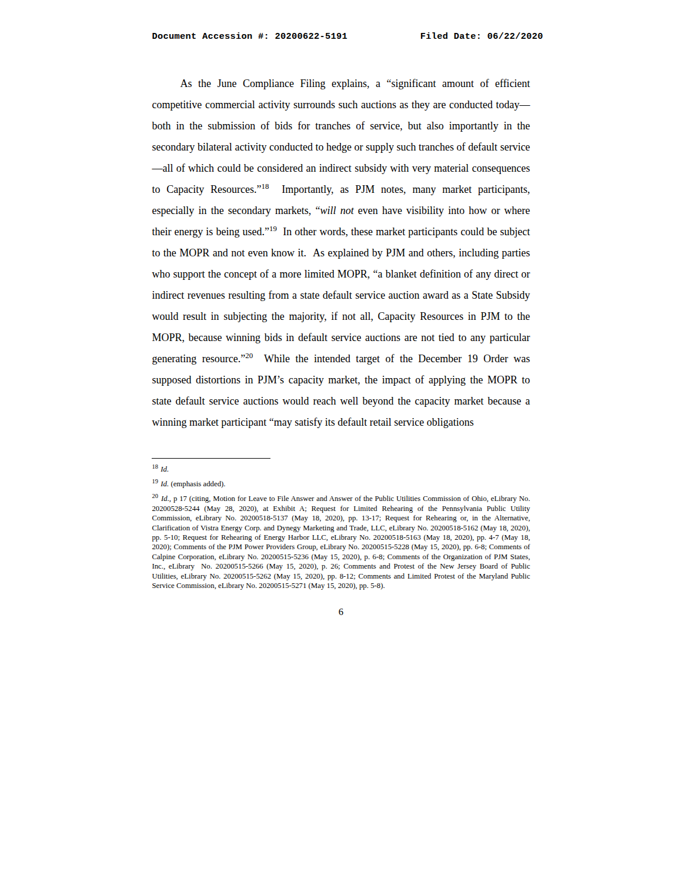Document Accession #: 20200622-5191 Filed Date: 06/22/2020
As the June Compliance Filing explains, a “significant amount of efficient competitive commercial activity surrounds such auctions as they are conducted today—both in the submission of bids for tranches of service, but also importantly in the secondary bilateral activity conducted to hedge or supply such tranches of default service—all of which could be considered an indirect subsidy with very material consequences to Capacity Resources.”18 Importantly, as PJM notes, many market participants, especially in the secondary markets, “will not even have visibility into how or where their energy is being used.”19 In other words, these market participants could be subject to the MOPR and not even know it. As explained by PJM and others, including parties who support the concept of a more limited MOPR, “a blanket definition of any direct or indirect revenues resulting from a state default service auction award as a State Subsidy would result in subjecting the majority, if not all, Capacity Resources in PJM to the MOPR, because winning bids in default service auctions are not tied to any particular generating resource.”20 While the intended target of the December 19 Order was supposed distortions in PJM’s capacity market, the impact of applying the MOPR to state default service auctions would reach well beyond the capacity market because a winning market participant “may satisfy its default retail service obligations
18 Id.
19 Id. (emphasis added).
20 Id., p 17 (citing, Motion for Leave to File Answer and Answer of the Public Utilities Commission of Ohio, eLibrary No. 20200528-5244 (May 28, 2020), at Exhibit A; Request for Limited Rehearing of the Pennsylvania Public Utility Commission, eLibrary No. 20200518-5137 (May 18, 2020), pp. 13-17; Request for Rehearing or, in the Alternative, Clarification of Vistra Energy Corp. and Dynegy Marketing and Trade, LLC, eLibrary No. 20200518-5162 (May 18, 2020), pp. 5-10; Request for Rehearing of Energy Harbor LLC, eLibrary No. 20200518-5163 (May 18, 2020), pp. 4-7 (May 18, 2020); Comments of the PJM Power Providers Group, eLibrary No. 20200515-5228 (May 15, 2020), pp. 6-8; Comments of Calpine Corporation, eLibrary No. 20200515-5236 (May 15, 2020), p. 6-8; Comments of the Organization of PJM States, Inc., eLibrary No. 20200515-5266 (May 15, 2020), p. 26; Comments and Protest of the New Jersey Board of Public Utilities, eLibrary No. 20200515-5262 (May 15, 2020), pp. 8-12; Comments and Limited Protest of the Maryland Public Service Commission, eLibrary No. 20200515-5271 (May 15, 2020), pp. 5-8).
6